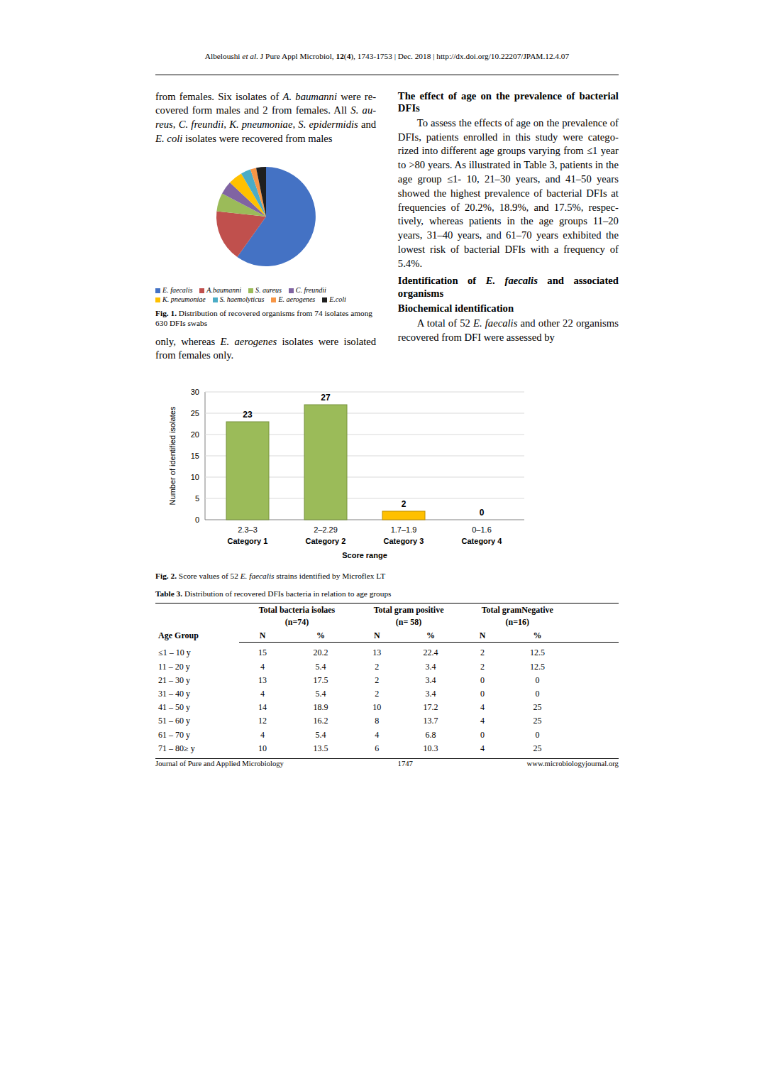Albeloushi et al. J Pure Appl Microbiol, 12(4), 1743-1753 | Dec. 2018 | http://dx.doi.org/10.22207/JPAM.12.4.07
from females. Six isolates of A. baumanni were recovered form males and 2 from females. All S. aureus, C. freundii, K. pneumoniae, S. epidermidis and E. coli isolates were recovered from males
E. faecalis A.baumanni S. aureus C. freundii
K. pneumoniae S. haemolyticus E. aerogenes E.coli
Fig. 1. Distribution of recovered organisms from 74 isolates among 630 DFIs swabs
only, whereas E. aerogenes isolates were isolated from females only.
The effect of age on the prevalence of bacterial DFIs
To assess the effects of age on the prevalence of DFIs, patients enrolled in this study were categorized into different age groups varying from ≤1 year to >80 years. As illustrated in Table 3, patients in the age group ≤1- 10, 21–30 years, and 41–50 years showed the highest prevalence of bacterial DFIs at frequencies of 20.2%, 18.9%, and 17.5%, respectively, whereas patients in the age groups 11–20 years, 31–40 years, and 61–70 years exhibited the lowest risk of bacterial DFIs with a frequency of 5.4%.
Identification of E. faecalis and associated organisms
Biochemical identification
A total of 52 E. faecalis and other 22 organisms recovered from DFI were assessed by
0 5 10 15 20 25 30 Number of identified isolates 23 27 2 0 2.3–3 2–2.29 1.7–1.9 0–1.6 Category 1 Category 2 Category 3 Category 4 Score range
Fig. 2. Score values of 52 E. faecalis strains identified by Microflex LT
Table 3. Distribution of recovered DFIs bacteria in relation to age groups
| Age Group | Total bacteria isolaes (n=74) | Total gram positive (n= 58) | Total gramNegative (n=16) | |
| --- | --- | --- | --- | --- |
| N | % | N | % | N | % | |
| ≤1 – 10 y | 15 | 20.2 | 13 | 22.4 | 2 | 12.5 | |
| 11 – 20 y | 4 | 5.4 | 2 | 3.4 | 2 | 12.5 | |
| 21 – 30 y | 13 | 17.5 | 2 | 3.4 | 0 | 0 | |
| 31 – 40 y | 4 | 5.4 | 2 | 3.4 | 0 | 0 | |
| 41 – 50 y | 14 | 18.9 | 10 | 17.2 | 4 | 25 | |
| 51 – 60 y | 12 | 16.2 | 8 | 13.7 | 4 | 25 | |
| 61 – 70 y | 4 | 5.4 | 4 | 6.8 | 0 | 0 | |
| 71 – 80≥ y | 10 | 13.5 | 6 | 10.3 | 4 | 25 | |
Journal of Pure and Applied Microbiology
1747
www.microbiologyjournal.org